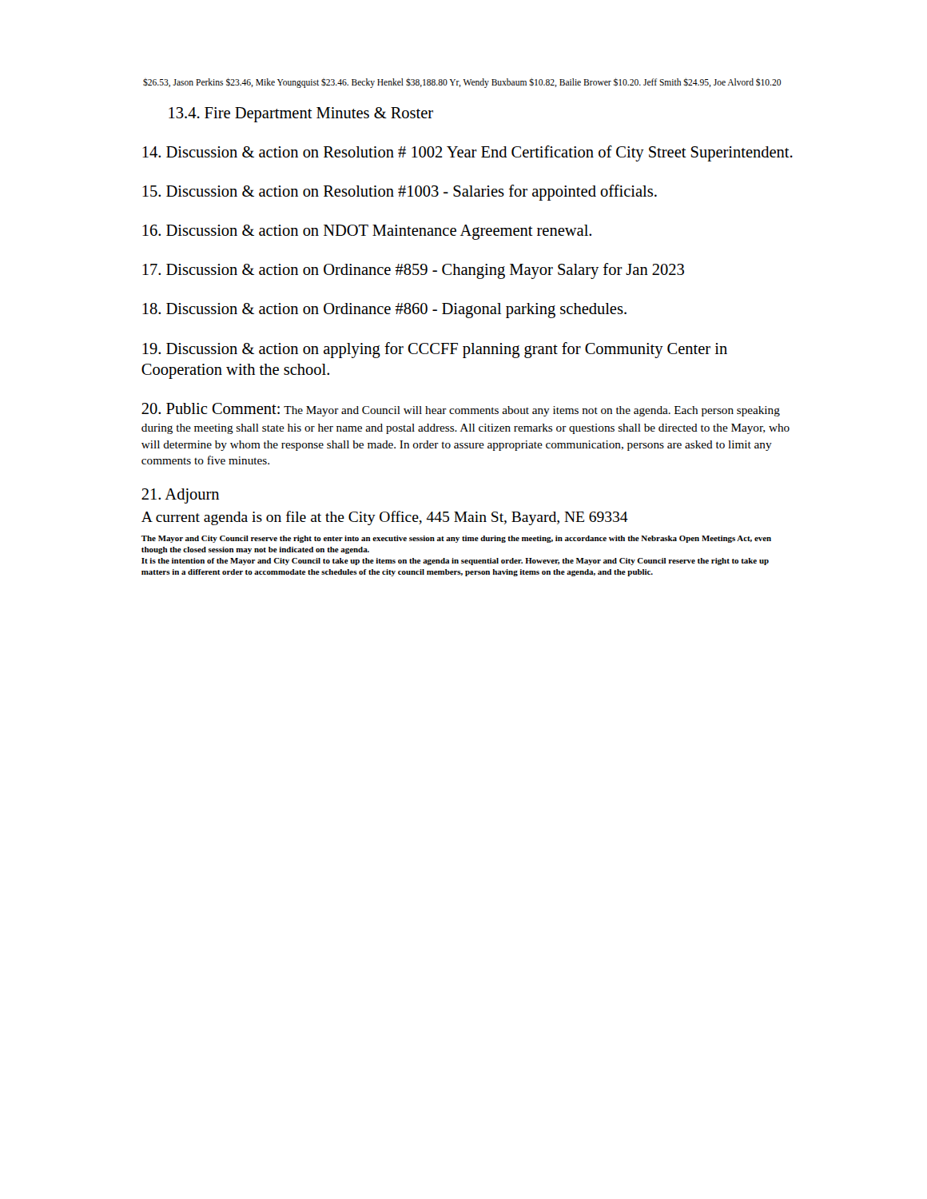$26.53, Jason Perkins $23.46, Mike Youngquist $23.46. Becky Henkel $38,188.80 Yr, Wendy Buxbaum $10.82, Bailie Brower $10.20. Jeff Smith $24.95, Joe Alvord $10.20
13.4. Fire Department Minutes & Roster
14. Discussion & action on Resolution # 1002 Year End Certification of City Street Superintendent.
15. Discussion & action on Resolution #1003 - Salaries for appointed officials.
16. Discussion & action on NDOT Maintenance Agreement renewal.
17. Discussion & action on Ordinance #859 - Changing Mayor Salary for Jan 2023
18. Discussion & action on Ordinance #860 - Diagonal parking schedules.
19. Discussion & action on applying for CCCFF planning grant for Community Center in Cooperation with the school.
20. Public Comment: The Mayor and Council will hear comments about any items not on the agenda. Each person speaking during the meeting shall state his or her name and postal address. All citizen remarks or questions shall be directed to the Mayor, who will determine by whom the response shall be made. In order to assure appropriate communication, persons are asked to limit any comments to five minutes.
21. Adjourn
A current agenda is on file at the City Office, 445 Main St, Bayard, NE 69334
The Mayor and City Council reserve the right to enter into an executive session at any time during the meeting, in accordance with the Nebraska Open Meetings Act, even though the closed session may not be indicated on the agenda.
It is the intention of the Mayor and City Council to take up the items on the agenda in sequential order. However, the Mayor and City Council reserve the right to take up matters in a different order to accommodate the schedules of the city council members, person having items on the agenda, and the public.